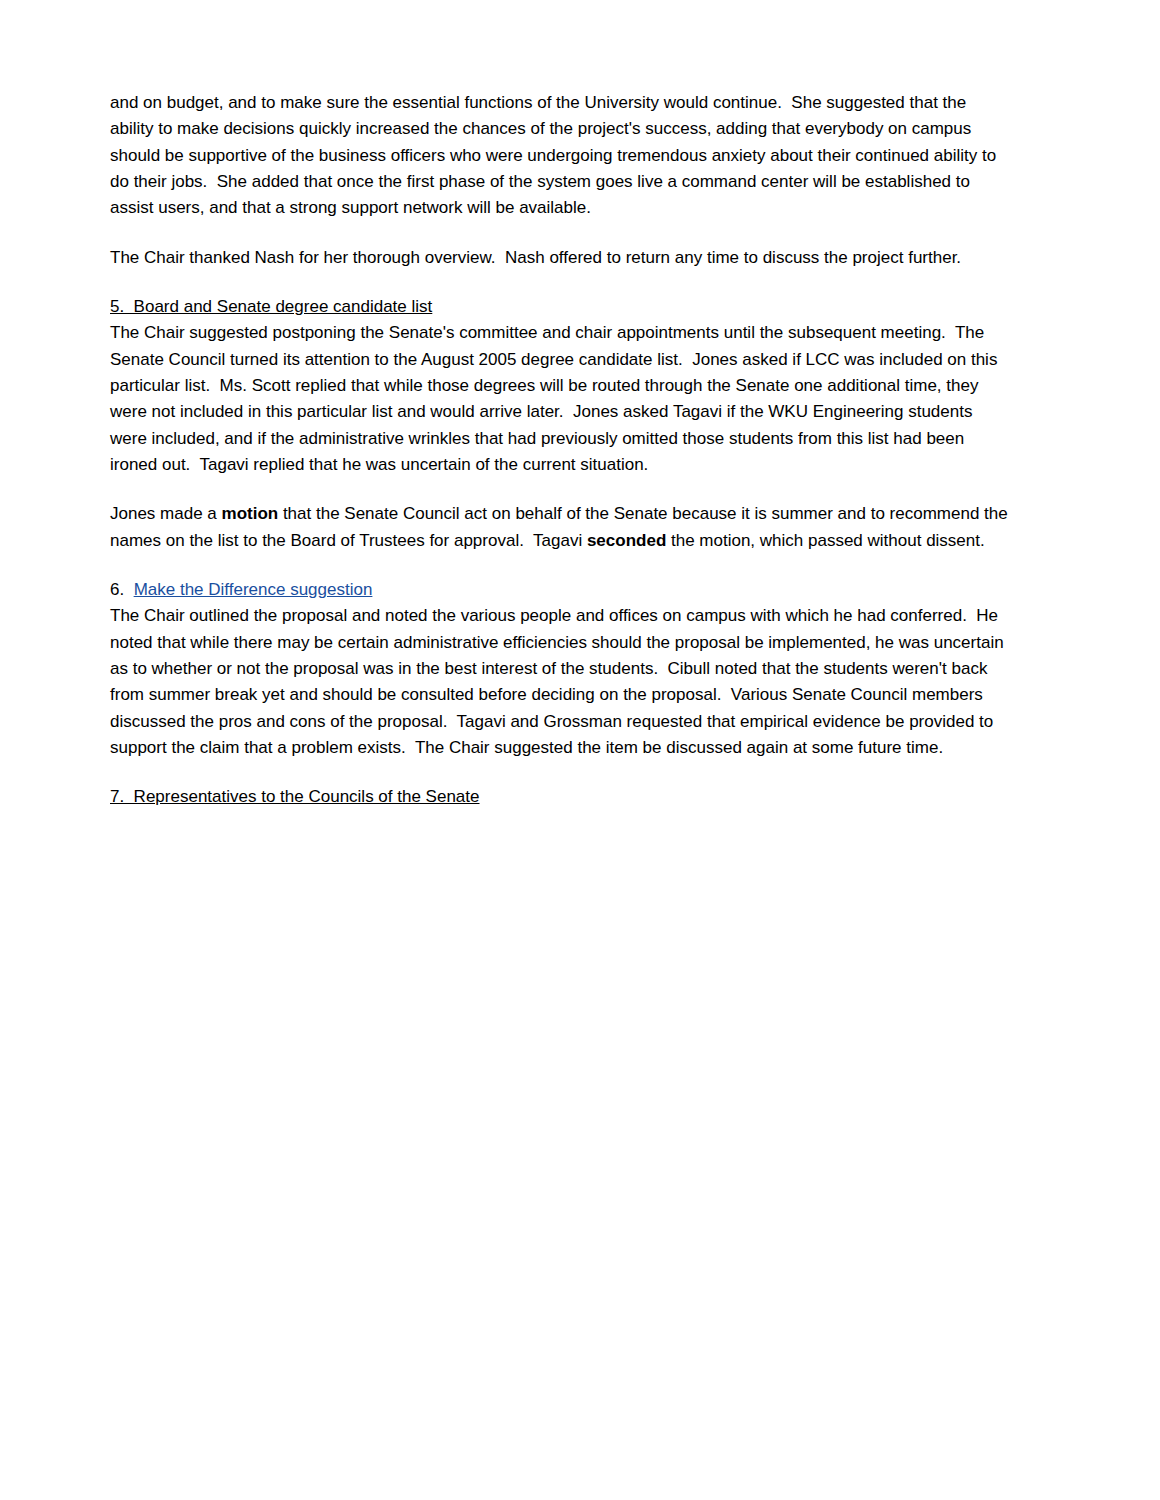and on budget, and to make sure the essential functions of the University would continue. She suggested that the ability to make decisions quickly increased the chances of the project's success, adding that everybody on campus should be supportive of the business officers who were undergoing tremendous anxiety about their continued ability to do their jobs. She added that once the first phase of the system goes live a command center will be established to assist users, and that a strong support network will be available.
The Chair thanked Nash for her thorough overview. Nash offered to return any time to discuss the project further.
5. Board and Senate degree candidate list
The Chair suggested postponing the Senate's committee and chair appointments until the subsequent meeting. The Senate Council turned its attention to the August 2005 degree candidate list. Jones asked if LCC was included on this particular list. Ms. Scott replied that while those degrees will be routed through the Senate one additional time, they were not included in this particular list and would arrive later. Jones asked Tagavi if the WKU Engineering students were included, and if the administrative wrinkles that had previously omitted those students from this list had been ironed out. Tagavi replied that he was uncertain of the current situation.
Jones made a motion that the Senate Council act on behalf of the Senate because it is summer and to recommend the names on the list to the Board of Trustees for approval. Tagavi seconded the motion, which passed without dissent.
6. Make the Difference suggestion
The Chair outlined the proposal and noted the various people and offices on campus with which he had conferred. He noted that while there may be certain administrative efficiencies should the proposal be implemented, he was uncertain as to whether or not the proposal was in the best interest of the students. Cibull noted that the students weren't back from summer break yet and should be consulted before deciding on the proposal. Various Senate Council members discussed the pros and cons of the proposal. Tagavi and Grossman requested that empirical evidence be provided to support the claim that a problem exists. The Chair suggested the item be discussed again at some future time.
7. Representatives to the Councils of the Senate